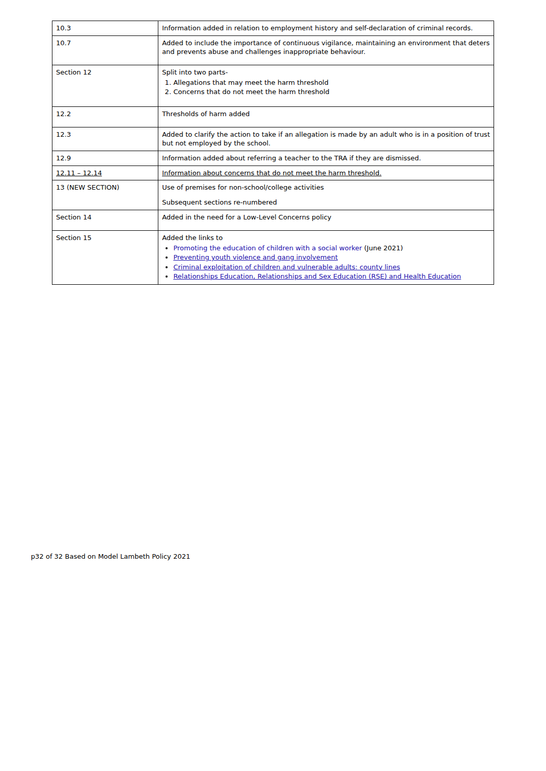| 10.3 | Information added in relation to employment history and self-declaration of criminal records. |
| 10.7 | Added to include the importance of continuous vigilance, maintaining an environment that deters and prevents abuse and challenges inappropriate behaviour. |
| Section 12 | Split into two parts- Allegations that may meet the harm threshold Concerns that do not meet the harm threshold |
| 12.2 | Thresholds of harm added |
| 12.3 | Added to clarify the action to take if an allegation is made by an adult who is in a position of trust but not employed by the school. |
| 12.9 | Information added about referring a teacher to the TRA if they are dismissed. |
| 12.11 – 12.14 | Information about concerns that do not meet the harm threshold. |
| 13 (NEW SECTION) | Use of premises for non-school/college activities Subsequent sections re-numbered |
| Section 14 | Added in the need for a Low-Level Concerns policy |
| Section 15 | Added the links to Promoting the education of children with a social worker (June 2021) Preventing youth violence and gang involvement Criminal exploitation of children and vulnerable adults: county lines Relationships Education, Relationships and Sex Education (RSE) and Health Education |
p32 of 32 Based on Model Lambeth Policy 2021